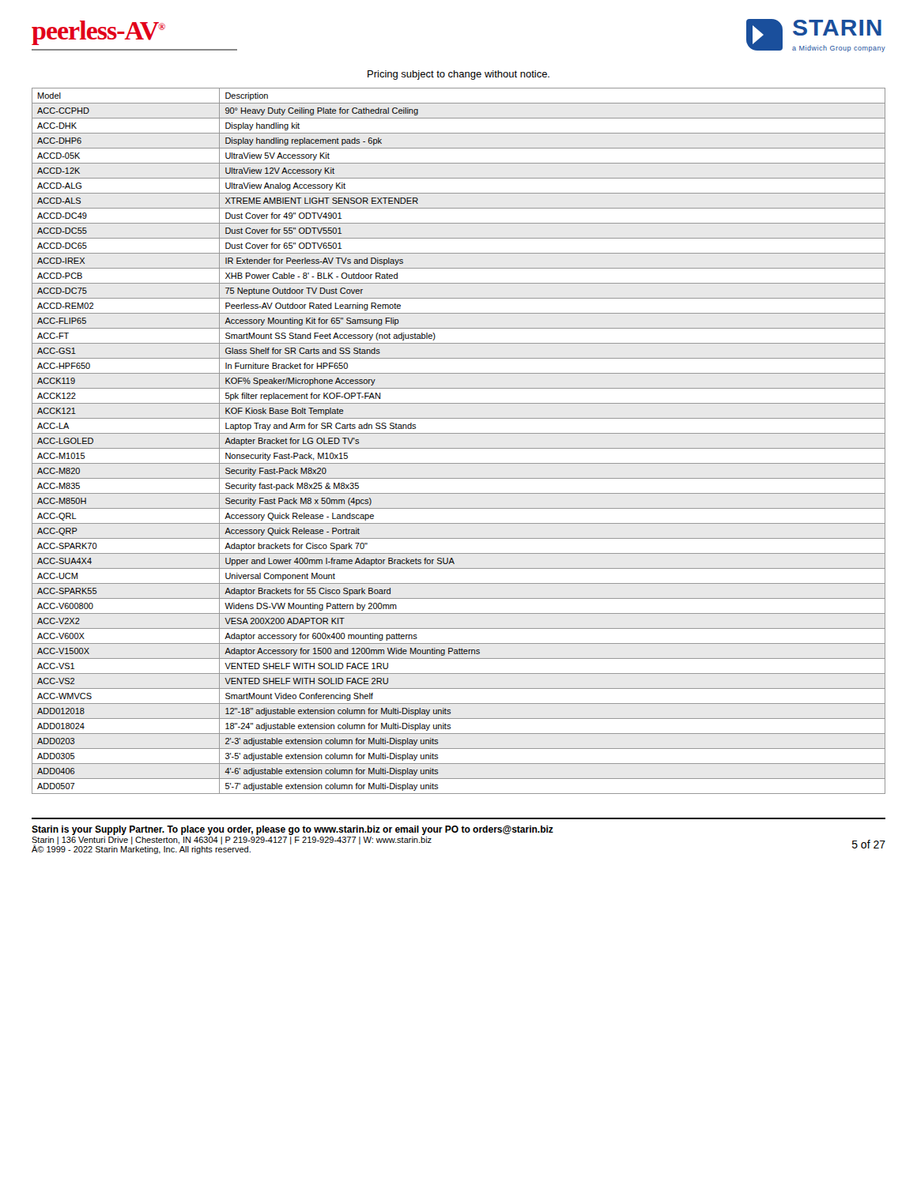peerless-AV®
STARIN
a Midwich Group company
Pricing subject to change without notice.
| Model | Description |
| --- | --- |
| ACC-CCPHD | 90° Heavy Duty Ceiling Plate for Cathedral Ceiling |
| ACC-DHK | Display handling kit |
| ACC-DHP6 | Display handling replacement pads - 6pk |
| ACCD-05K | UltraView 5V Accessory Kit |
| ACCD-12K | UltraView 12V Accessory Kit |
| ACCD-ALG | UltraView Analog Accessory Kit |
| ACCD-ALS | XTREME AMBIENT LIGHT SENSOR EXTENDER |
| ACCD-DC49 | Dust Cover for 49" ODTV4901 |
| ACCD-DC55 | Dust Cover for 55" ODTV5501 |
| ACCD-DC65 | Dust Cover for 65" ODTV6501 |
| ACCD-IREX | IR Extender for Peerless-AV TVs and Displays |
| ACCD-PCB | XHB Power Cable - 8' - BLK - Outdoor Rated |
| ACCD-DC75 | 75 Neptune Outdoor TV Dust Cover |
| ACCD-REM02 | Peerless-AV Outdoor Rated Learning Remote |
| ACC-FLIP65 | Accessory Mounting Kit for 65" Samsung Flip |
| ACC-FT | SmartMount SS Stand Feet Accessory (not adjustable) |
| ACC-GS1 | Glass Shelf for SR Carts and SS Stands |
| ACC-HPF650 | In Furniture Bracket for HPF650 |
| ACCK119 | KOF% Speaker/Microphone Accessory |
| ACCK122 | 5pk filter replacement for KOF-OPT-FAN |
| ACCK121 | KOF Kiosk Base Bolt Template |
| ACC-LA | Laptop Tray and Arm for SR Carts adn SS Stands |
| ACC-LGOLED | Adapter Bracket for LG OLED TV's |
| ACC-M1015 | Nonsecurity Fast-Pack, M10x15 |
| ACC-M820 | Security Fast-Pack M8x20 |
| ACC-M835 | Security fast-pack M8x25 & M8x35 |
| ACC-M850H | Security Fast Pack M8 x 50mm (4pcs) |
| ACC-QRL | Accessory Quick Release - Landscape |
| ACC-QRP | Accessory Quick Release - Portrait |
| ACC-SPARK70 | Adaptor brackets for Cisco Spark 70" |
| ACC-SUA4X4 | Upper and Lower 400mm I-frame Adaptor Brackets for SUA |
| ACC-UCM | Universal Component Mount |
| ACC-SPARK55 | Adaptor Brackets for 55 Cisco Spark Board |
| ACC-V600800 | Widens DS-VW Mounting Pattern by 200mm |
| ACC-V2X2 | VESA 200X200 ADAPTOR KIT |
| ACC-V600X | Adaptor accessory for 600x400 mounting patterns |
| ACC-V1500X | Adaptor Accessory for 1500 and 1200mm Wide Mounting Patterns |
| ACC-VS1 | VENTED SHELF WITH SOLID FACE 1RU |
| ACC-VS2 | VENTED SHELF WITH SOLID FACE 2RU |
| ACC-WMVCS | SmartMount Video Conferencing Shelf |
| ADD012018 | 12"-18" adjustable extension column for Multi-Display units |
| ADD018024 | 18"-24" adjustable extension column for Multi-Display units |
| ADD0203 | 2'-3' adjustable extension column for Multi-Display units |
| ADD0305 | 3'-5' adjustable extension column for Multi-Display units |
| ADD0406 | 4'-6' adjustable extension column for Multi-Display units |
| ADD0507 | 5'-7' adjustable extension column for Multi-Display units |
Starin is your Supply Partner. To place you order, please go to www.starin.biz or email your PO to orders@starin.biz
Starin | 136 Venturi Drive | Chesterton, IN 46304 | P 219-929-4127 | F 219-929-4377 | W: www.starin.biz
Â© 1999 - 2022 Starin Marketing, Inc. All rights reserved.
5 of 27